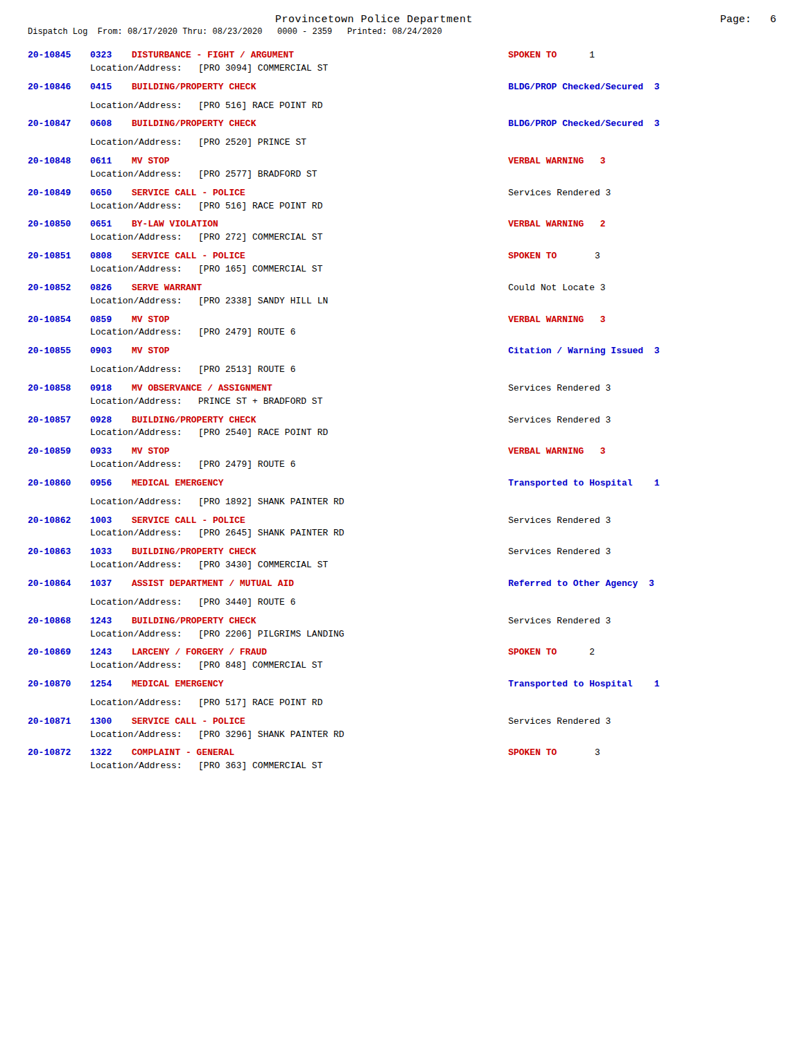Page: 6
Provincetown Police Department
Dispatch Log From: 08/17/2020 Thru: 08/23/2020 0000 - 2359 Printed: 08/24/2020
| 20-10845 | 0323 | DISTURBANCE - FIGHT / ARGUMENT | SPOKEN TO 1 |
| | Location/Address: [PRO 3094] COMMERCIAL ST | |
| 20-10846 | 0415 | BUILDING/PROPERTY CHECK | BLDG/PROP Checked/Secured 3 |
| | Location/Address: [PRO 516] RACE POINT RD | |
| 20-10847 | 0608 | BUILDING/PROPERTY CHECK | BLDG/PROP Checked/Secured 3 |
| | Location/Address: [PRO 2520] PRINCE ST | |
| 20-10848 | 0611 | MV STOP | VERBAL WARNING 3 |
| | Location/Address: [PRO 2577] BRADFORD ST | |
| 20-10849 | 0650 | SERVICE CALL - POLICE | Services Rendered 3 |
| | Location/Address: [PRO 516] RACE POINT RD | |
| 20-10850 | 0651 | BY-LAW VIOLATION | VERBAL WARNING 2 |
| | Location/Address: [PRO 272] COMMERCIAL ST | |
| 20-10851 | 0808 | SERVICE CALL - POLICE | SPOKEN TO 3 |
| | Location/Address: [PRO 165] COMMERCIAL ST | |
| 20-10852 | 0826 | SERVE WARRANT | Could Not Locate 3 |
| | Location/Address: [PRO 2338] SANDY HILL LN | |
| 20-10854 | 0859 | MV STOP | VERBAL WARNING 3 |
| | Location/Address: [PRO 2479] ROUTE 6 | |
| 20-10855 | 0903 | MV STOP | Citation / Warning Issued 3 |
| | Location/Address: [PRO 2513] ROUTE 6 | |
| 20-10858 | 0918 | MV OBSERVANCE / ASSIGNMENT | Services Rendered 3 |
| | Location/Address: PRINCE ST + BRADFORD ST | |
| 20-10857 | 0928 | BUILDING/PROPERTY CHECK | Services Rendered 3 |
| | Location/Address: [PRO 2540] RACE POINT RD | |
| 20-10859 | 0933 | MV STOP | VERBAL WARNING 3 |
| | Location/Address: [PRO 2479] ROUTE 6 | |
| 20-10860 | 0956 | MEDICAL EMERGENCY | Transported to Hospital 1 |
| | Location/Address: [PRO 1892] SHANK PAINTER RD | |
| 20-10862 | 1003 | SERVICE CALL - POLICE | Services Rendered 3 |
| | Location/Address: [PRO 2645] SHANK PAINTER RD | |
| 20-10863 | 1033 | BUILDING/PROPERTY CHECK | Services Rendered 3 |
| | Location/Address: [PRO 3430] COMMERCIAL ST | |
| 20-10864 | 1037 | ASSIST DEPARTMENT / MUTUAL AID | Referred to Other Agency 3 |
| | Location/Address: [PRO 3440] ROUTE 6 | |
| 20-10868 | 1243 | BUILDING/PROPERTY CHECK | Services Rendered 3 |
| | Location/Address: [PRO 2206] PILGRIMS LANDING | |
| 20-10869 | 1243 | LARCENY / FORGERY / FRAUD | SPOKEN TO 2 |
| | Location/Address: [PRO 848] COMMERCIAL ST | |
| 20-10870 | 1254 | MEDICAL EMERGENCY | Transported to Hospital 1 |
| | Location/Address: [PRO 517] RACE POINT RD | |
| 20-10871 | 1300 | SERVICE CALL - POLICE | Services Rendered 3 |
| | Location/Address: [PRO 3296] SHANK PAINTER RD | |
| 20-10872 | 1322 | COMPLAINT - GENERAL | SPOKEN TO 3 |
| | Location/Address: [PRO 363] COMMERCIAL ST | |